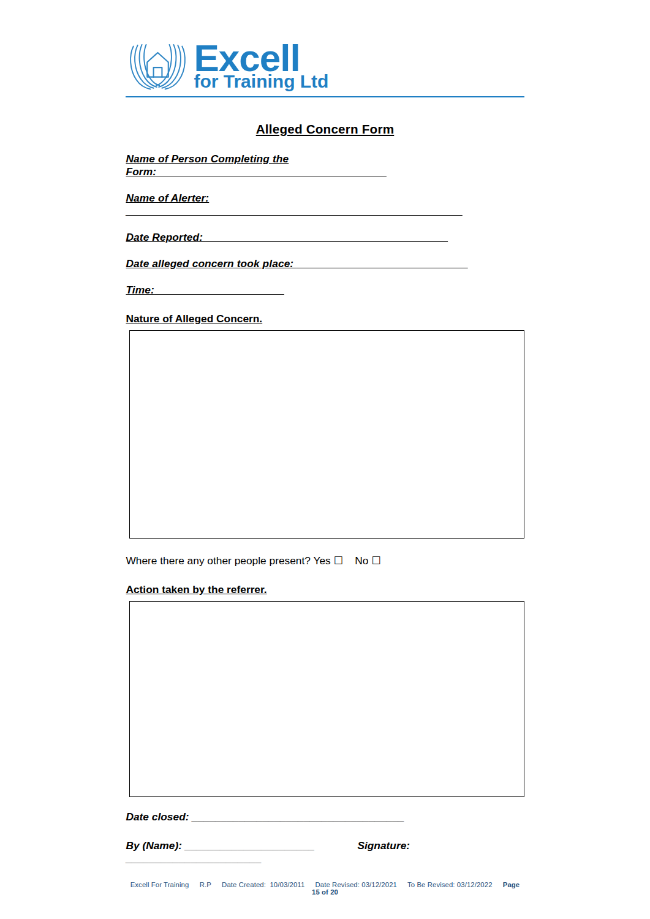Excell for Training Ltd
Alleged Concern Form
Name of Person Completing the Form:_______________________________________
Name of Alerter: _________________________________________________________
Date Reported: _________________________________________
Date alleged concern took place: _____________________________
Time:______________________
Nature of Alleged Concern.
Where there any other people present? Yes ☐ No ☐
Action taken by the referrer.
Date closed: ____________________________________
By (Name): ______________________ Signature: _______________________
Excell For Training R.P Date Created: 10/03/2011 Date Revised: 03/12/2021 To Be Revised: 03/12/2022 Page 15 of 20